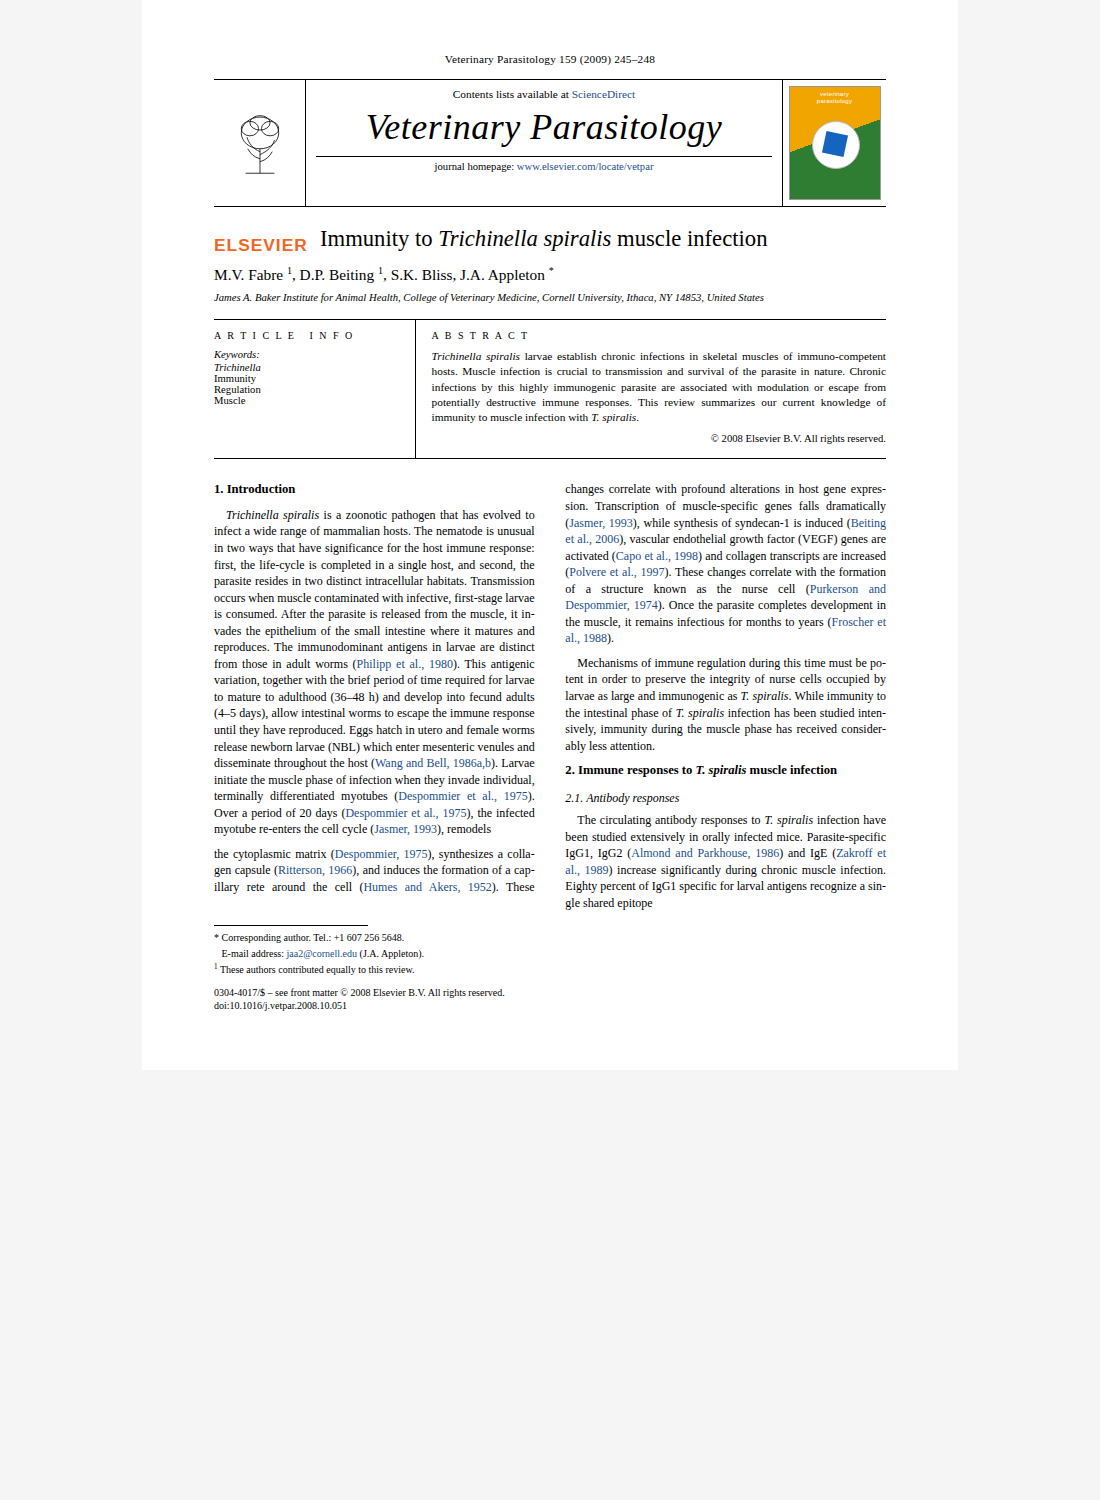Veterinary Parasitology 159 (2009) 245–248
Contents lists available at ScienceDirect
Veterinary Parasitology
journal homepage: www.elsevier.com/locate/vetpar
veterinary
parasitology
ELSEVIER
Immunity to Trichinella spiralis muscle infection
M.V. Fabre 1, D.P. Beiting 1, S.K. Bliss, J.A. Appleton *
James A. Baker Institute for Animal Health, College of Veterinary Medicine, Cornell University, Ithaca, NY 14853, United States
A R T I C L E I N F O
Keywords:
Trichinella
Immunity
Regulation
Muscle
A B S T R A C T
Trichinella spiralis larvae establish chronic infections in skeletal muscles of immuno-competent hosts. Muscle infection is crucial to transmission and survival of the parasite in nature. Chronic infections by this highly immunogenic parasite are associated with modulation or escape from potentially destructive immune responses. This review summarizes our current knowledge of immunity to muscle infection with T. spiralis.
© 2008 Elsevier B.V. All rights reserved.
1. Introduction
Trichinella spiralis is a zoonotic pathogen that has evolved to infect a wide range of mammalian hosts. The nematode is unusual in two ways that have significance for the host immune response: first, the life-cycle is completed in a single host, and second, the parasite resides in two distinct intracellular habitats. Transmission occurs when muscle contaminated with infective, first-stage larvae is consumed. After the parasite is released from the muscle, it invades the epithelium of the small intestine where it matures and reproduces. The immunodominant antigens in larvae are distinct from those in adult worms (Philipp et al., 1980). This antigenic variation, together with the brief period of time required for larvae to mature to adulthood (36–48 h) and develop into fecund adults (4–5 days), allow intestinal worms to escape the immune response until they have reproduced. Eggs hatch in utero and female worms release newborn larvae (NBL) which enter mesenteric venules and disseminate throughout the host (Wang and Bell, 1986a,b). Larvae initiate the muscle phase of infection when they invade individual, terminally differentiated myotubes (Despommier et al., 1975). Over a period of 20 days (Despommier et al., 1975), the infected myotube re-enters the cell cycle (Jasmer, 1993), remodels
the cytoplasmic matrix (Despommier, 1975), synthesizes a collagen capsule (Ritterson, 1966), and induces the formation of a capillary rete around the cell (Humes and Akers, 1952). These changes correlate with profound alterations in host gene expression. Transcription of muscle-specific genes falls dramatically (Jasmer, 1993), while synthesis of syndecan-1 is induced (Beiting et al., 2006), vascular endothelial growth factor (VEGF) genes are activated (Capo et al., 1998) and collagen transcripts are increased (Polvere et al., 1997). These changes correlate with the formation of a structure known as the nurse cell (Purkerson and Despommier, 1974). Once the parasite completes development in the muscle, it remains infectious for months to years (Froscher et al., 1988).
Mechanisms of immune regulation during this time must be potent in order to preserve the integrity of nurse cells occupied by larvae as large and immunogenic as T. spiralis. While immunity to the intestinal phase of T. spiralis infection has been studied intensively, immunity during the muscle phase has received considerably less attention.
2. Immune responses to T. spiralis muscle infection
2.1. Antibody responses
The circulating antibody responses to T. spiralis infection have been studied extensively in orally infected mice. Parasite-specific IgG1, IgG2 (Almond and Parkhouse, 1986) and IgE (Zakroff et al., 1989) increase significantly during chronic muscle infection. Eighty percent of IgG1 specific for larval antigens recognize a single shared epitope
* Corresponding author. Tel.: +1 607 256 5648.
E-mail address: jaa2@cornell.edu (J.A. Appleton).
1 These authors contributed equally to this review.
0304-4017/$ – see front matter © 2008 Elsevier B.V. All rights reserved.
doi:10.1016/j.vetpar.2008.10.051